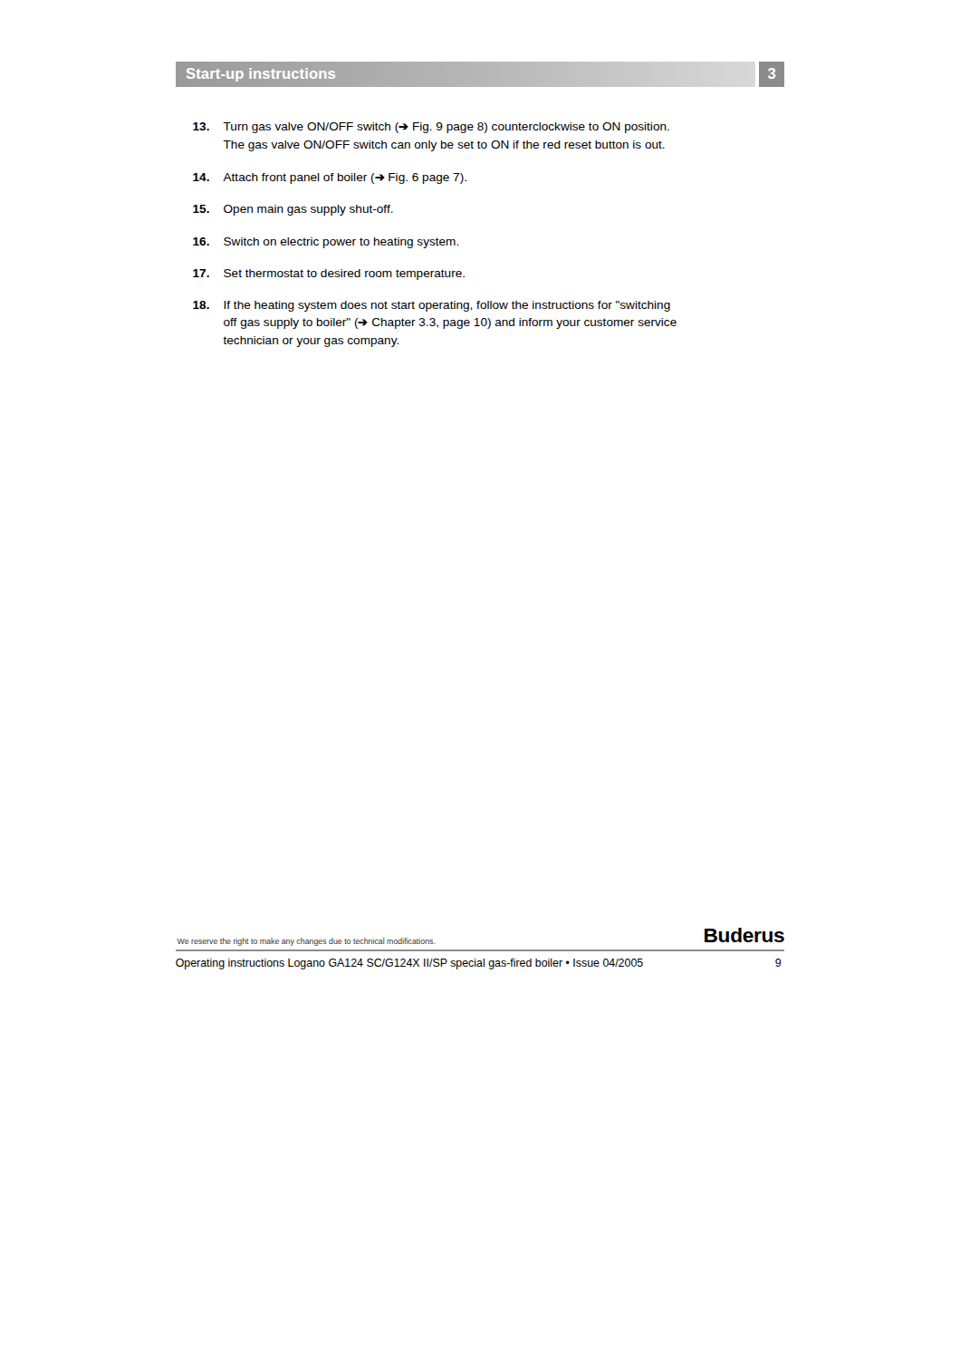Start-up instructions
3
13. Turn gas valve ON/OFF switch (➔ Fig. 9 page 8) counterclockwise to ON position. The gas valve ON/OFF switch can only be set to ON if the red reset button is out.
14. Attach front panel of boiler (➔ Fig. 6 page 7).
15. Open main gas supply shut-off.
16. Switch on electric power to heating system.
17. Set thermostat to desired room temperature.
18. If the heating system does not start operating, follow the instructions for "switching off gas supply to boiler" (➔ Chapter 3.3, page 10) and inform your customer service technician or your gas company.
Buderus
We reserve the right to make any changes due to technical modifications.
Operating instructions Logano GA124 SC/G124X II/SP special gas-fired boiler • Issue 04/2005 9